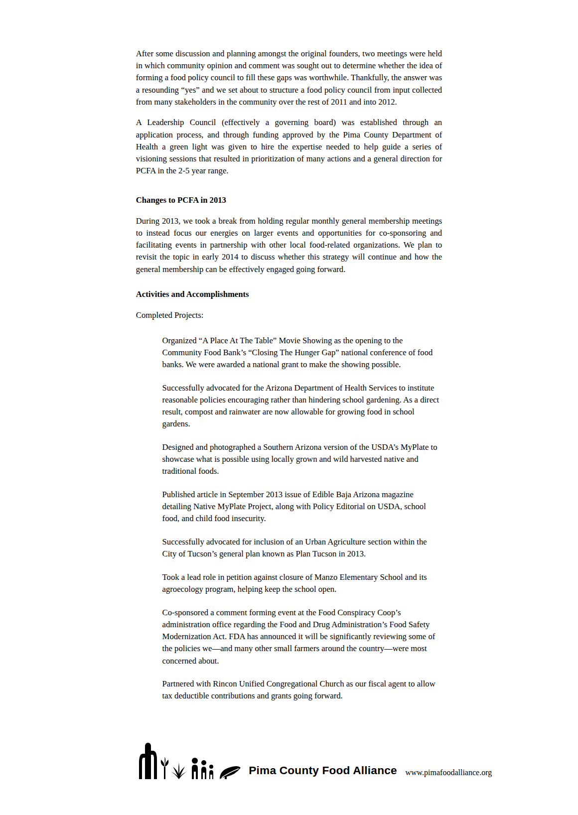After some discussion and planning amongst the original founders, two meetings were held in which community opinion and comment was sought out to determine whether the idea of forming a food policy council to fill these gaps was worthwhile. Thankfully, the answer was a resounding “yes” and we set about to structure a food policy council from input collected from many stakeholders in the community over the rest of 2011 and into 2012.
A Leadership Council (effectively a governing board) was established through an application process, and through funding approved by the Pima County Department of Health a green light was given to hire the expertise needed to help guide a series of visioning sessions that resulted in prioritization of many actions and a general direction for PCFA in the 2-5 year range.
Changes to PCFA in 2013
During 2013, we took a break from holding regular monthly general membership meetings to instead focus our energies on larger events and opportunities for co-sponsoring and facilitating events in partnership with other local food-related organizations. We plan to revisit the topic in early 2014 to discuss whether this strategy will continue and how the general membership can be effectively engaged going forward.
Activities and Accomplishments
Completed Projects:
Organized “A Place At The Table” Movie Showing as the opening to the Community Food Bank’s “Closing The Hunger Gap” national conference of food banks. We were awarded a national grant to make the showing possible.
Successfully advocated for the Arizona Department of Health Services to institute reasonable policies encouraging rather than hindering school gardening. As a direct result, compost and rainwater are now allowable for growing food in school gardens.
Designed and photographed a Southern Arizona version of the USDA’s MyPlate to showcase what is possible using locally grown and wild harvested native and traditional foods.
Published article in September 2013 issue of Edible Baja Arizona magazine detailing Native MyPlate Project, along with Policy Editorial on USDA, school food, and child food insecurity.
Successfully advocated for inclusion of an Urban Agriculture section within the City of Tucson’s general plan known as Plan Tucson in 2013.
Took a lead role in petition against closure of Manzo Elementary School and its agroecology program, helping keep the school open.
Co-sponsored a comment forming event at the Food Conspiracy Coop’s administration office regarding the Food and Drug Administration’s Food Safety Modernization Act. FDA has announced it will be significantly reviewing some of the policies we—and many other small farmers around the country—were most concerned about.
Partnered with Rincon Unified Congregational Church as our fiscal agent to allow tax deductible contributions and grants going forward.
Pima County Food Alliance
www.pimafoodalliance.org